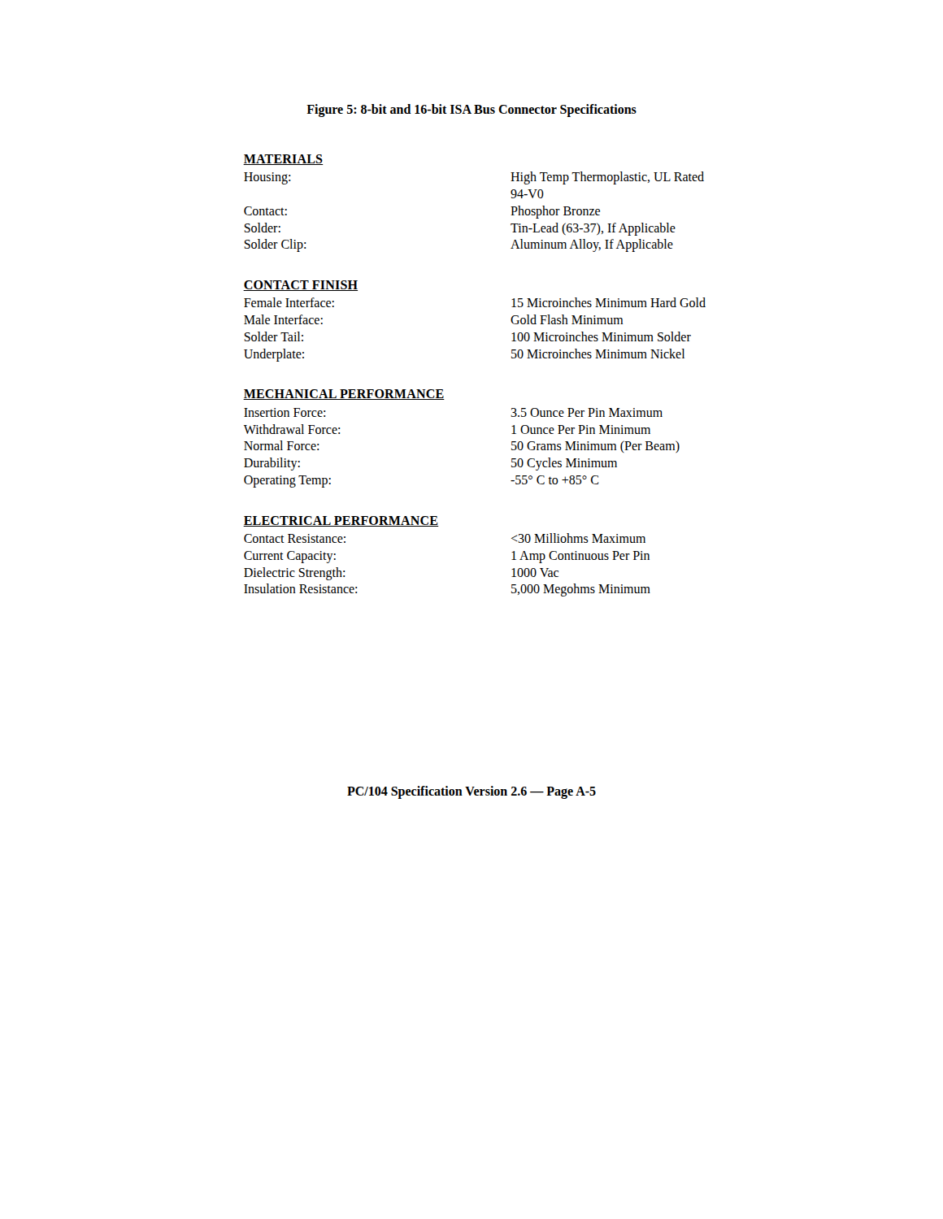Figure 5: 8-bit and 16-bit ISA Bus Connector Specifications
MATERIALS
| Housing: | High Temp Thermoplastic, UL Rated 94-V0 |
| Contact: | Phosphor Bronze |
| Solder: | Tin-Lead (63-37), If Applicable |
| Solder Clip: | Aluminum Alloy, If Applicable |
CONTACT FINISH
| Female Interface: | 15 Microinches Minimum Hard Gold |
| Male Interface: | Gold Flash Minimum |
| Solder Tail: | 100 Microinches Minimum Solder |
| Underplate: | 50 Microinches Minimum Nickel |
MECHANICAL PERFORMANCE
| Insertion Force: | 3.5 Ounce Per Pin Maximum |
| Withdrawal Force: | 1 Ounce Per Pin Minimum |
| Normal Force: | 50 Grams Minimum (Per Beam) |
| Durability: | 50 Cycles Minimum |
| Operating Temp: | -55° C to +85° C |
ELECTRICAL PERFORMANCE
| Contact Resistance: | <30 Milliohms Maximum |
| Current Capacity: | 1 Amp Continuous Per Pin |
| Dielectric Strength: | 1000 Vac |
| Insulation Resistance: | 5,000 Megohms Minimum |
PC/104 Specification Version 2.6 — Page A-5